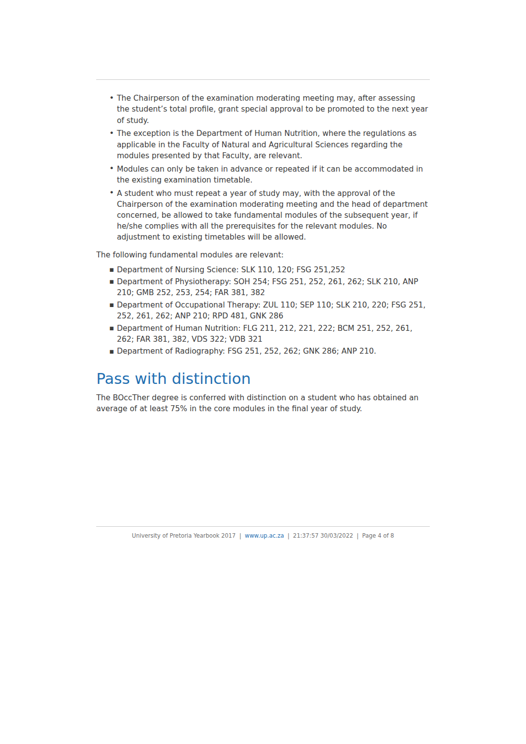The Chairperson of the examination moderating meeting may, after assessing the student’s total profile, grant special approval to be promoted to the next year of study.
The exception is the Department of Human Nutrition, where the regulations as applicable in the Faculty of Natural and Agricultural Sciences regarding the modules presented by that Faculty, are relevant.
Modules can only be taken in advance or repeated if it can be accommodated in the existing examination timetable.
A student who must repeat a year of study may, with the approval of the Chairperson of the examination moderating meeting and the head of department concerned, be allowed to take fundamental modules of the subsequent year, if he/she complies with all the prerequisites for the relevant modules. No adjustment to existing timetables will be allowed.
The following fundamental modules are relevant:
Department of Nursing Science: SLK 110, 120; FSG 251,252
Department of Physiotherapy: SOH 254; FSG 251, 252, 261, 262; SLK 210, ANP 210; GMB 252, 253, 254; FAR 381, 382
Department of Occupational Therapy: ZUL 110; SEP 110; SLK 210, 220; FSG 251, 252, 261, 262; ANP 210; RPD 481, GNK 286
Department of Human Nutrition: FLG 211, 212, 221, 222; BCM 251, 252, 261, 262; FAR 381, 382, VDS 322; VDB 321
Department of Radiography: FSG 251, 252, 262; GNK 286; ANP 210.
Pass with distinction
The BOccTher degree is conferred with distinction on a student who has obtained an average of at least 75% in the core modules in the final year of study.
University of Pretoria Yearbook 2017 | www.up.ac.za | 21:37:57 30/03/2022 | Page 4 of 8